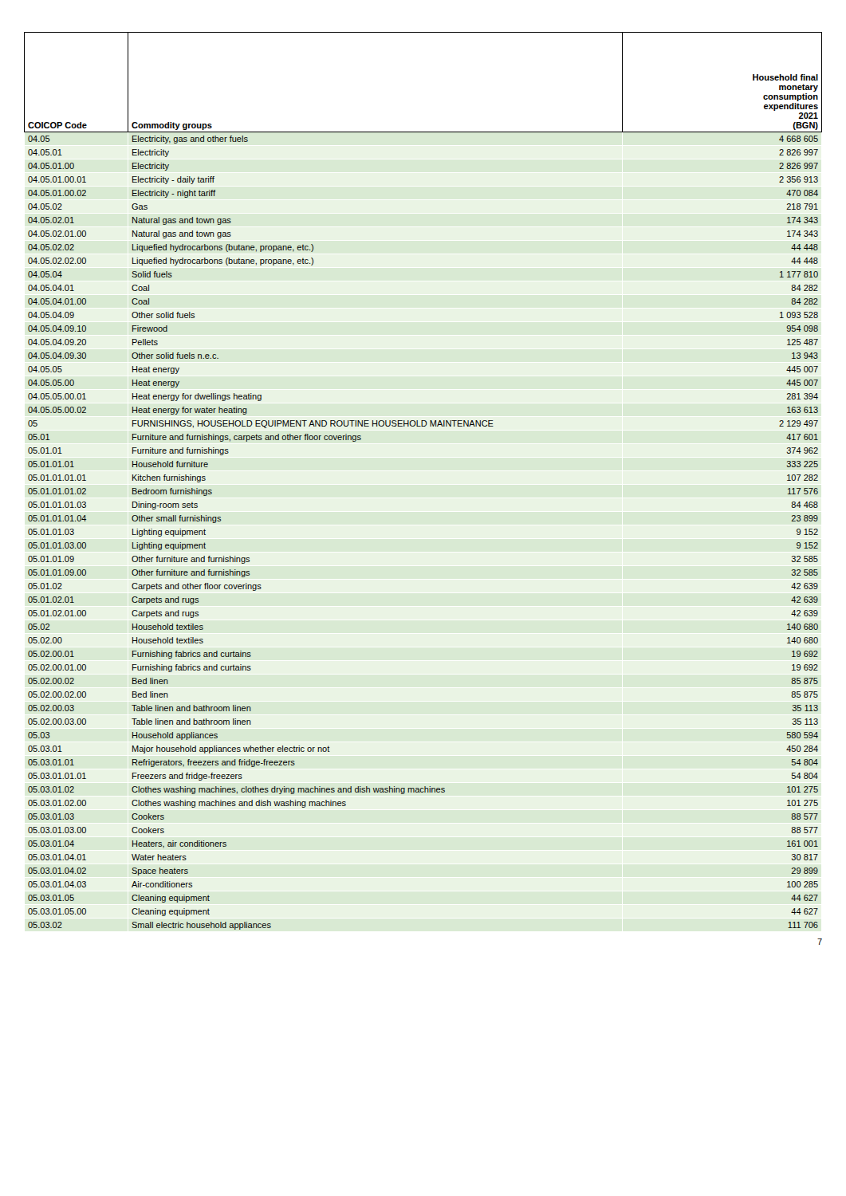| COICOP Code | Commodity groups | Household final monetary consumption expenditures 2021 (BGN) |
| --- | --- | --- |
| 04.05 | Electricity, gas and other fuels | 4 668 605 |
| 04.05.01 | Electricity | 2 826 997 |
| 04.05.01.00 | Electricity | 2 826 997 |
| 04.05.01.00.01 | Electricity - daily tariff | 2 356 913 |
| 04.05.01.00.02 | Electricity - night tariff | 470 084 |
| 04.05.02 | Gas | 218 791 |
| 04.05.02.01 | Natural gas and town gas | 174 343 |
| 04.05.02.01.00 | Natural gas and town gas | 174 343 |
| 04.05.02.02 | Liquefied hydrocarbons (butane, propane, etc.) | 44 448 |
| 04.05.02.02.00 | Liquefied hydrocarbons (butane, propane, etc.) | 44 448 |
| 04.05.04 | Solid fuels | 1 177 810 |
| 04.05.04.01 | Coal | 84 282 |
| 04.05.04.01.00 | Coal | 84 282 |
| 04.05.04.09 | Other solid fuels | 1 093 528 |
| 04.05.04.09.10 | Firewood | 954 098 |
| 04.05.04.09.20 | Pellets | 125 487 |
| 04.05.04.09.30 | Other solid fuels n.e.c. | 13 943 |
| 04.05.05 | Heat energy | 445 007 |
| 04.05.05.00 | Heat energy | 445 007 |
| 04.05.05.00.01 | Heat energy for dwellings heating | 281 394 |
| 04.05.05.00.02 | Heat energy for water heating | 163 613 |
| 05 | FURNISHINGS, HOUSEHOLD EQUIPMENT AND ROUTINE HOUSEHOLD MAINTENANCE | 2 129 497 |
| 05.01 | Furniture and furnishings, carpets and other floor coverings | 417 601 |
| 05.01.01 | Furniture and furnishings | 374 962 |
| 05.01.01.01 | Household furniture | 333 225 |
| 05.01.01.01.01 | Kitchen furnishings | 107 282 |
| 05.01.01.01.02 | Bedroom furnishings | 117 576 |
| 05.01.01.01.03 | Dining-room sets | 84 468 |
| 05.01.01.01.04 | Other small furnishings | 23 899 |
| 05.01.01.03 | Lighting equipment | 9 152 |
| 05.01.01.03.00 | Lighting equipment | 9 152 |
| 05.01.01.09 | Other furniture and furnishings | 32 585 |
| 05.01.01.09.00 | Other furniture and furnishings | 32 585 |
| 05.01.02 | Carpets and other floor coverings | 42 639 |
| 05.01.02.01 | Carpets and rugs | 42 639 |
| 05.01.02.01.00 | Carpets and rugs | 42 639 |
| 05.02 | Household textiles | 140 680 |
| 05.02.00 | Household textiles | 140 680 |
| 05.02.00.01 | Furnishing fabrics and curtains | 19 692 |
| 05.02.00.01.00 | Furnishing fabrics and curtains | 19 692 |
| 05.02.00.02 | Bed linen | 85 875 |
| 05.02.00.02.00 | Bed linen | 85 875 |
| 05.02.00.03 | Table linen and bathroom linen | 35 113 |
| 05.02.00.03.00 | Table linen and bathroom linen | 35 113 |
| 05.03 | Household appliances | 580 594 |
| 05.03.01 | Major household appliances whether electric or not | 450 284 |
| 05.03.01.01 | Refrigerators, freezers and fridge-freezers | 54 804 |
| 05.03.01.01.01 | Freezers and fridge-freezers | 54 804 |
| 05.03.01.02 | Clothes washing machines, clothes drying machines and dish washing machines | 101 275 |
| 05.03.01.02.00 | Clothes washing machines and dish washing machines | 101 275 |
| 05.03.01.03 | Cookers | 88 577 |
| 05.03.01.03.00 | Cookers | 88 577 |
| 05.03.01.04 | Heaters, air conditioners | 161 001 |
| 05.03.01.04.01 | Water heaters | 30 817 |
| 05.03.01.04.02 | Space heaters | 29 899 |
| 05.03.01.04.03 | Air-conditioners | 100 285 |
| 05.03.01.05 | Cleaning equipment | 44 627 |
| 05.03.01.05.00 | Cleaning equipment | 44 627 |
| 05.03.02 | Small electric household appliances | 111 706 |
7